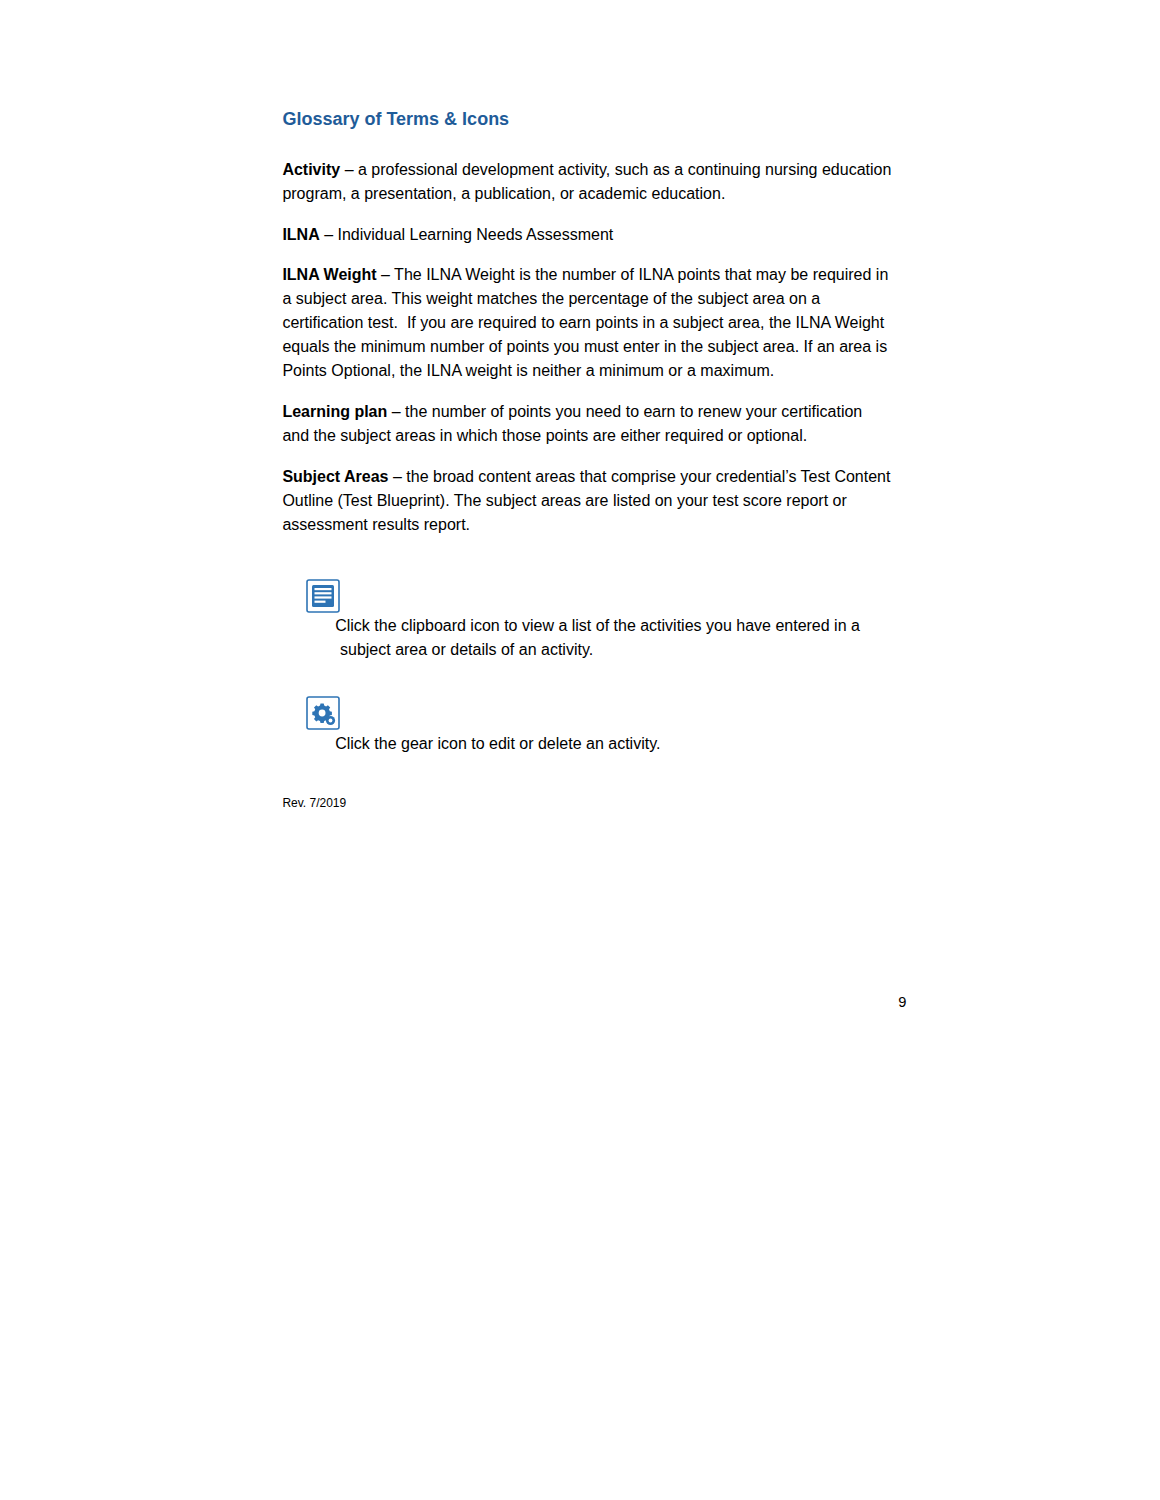Glossary of Terms & Icons
Activity – a professional development activity, such as a continuing nursing education program, a presentation, a publication, or academic education.
ILNA – Individual Learning Needs Assessment
ILNA Weight – The ILNA Weight is the number of ILNA points that may be required in a subject area. This weight matches the percentage of the subject area on a certification test. If you are required to earn points in a subject area, the ILNA Weight equals the minimum number of points you must enter in the subject area. If an area is Points Optional, the ILNA weight is neither a minimum or a maximum.
Learning plan – the number of points you need to earn to renew your certification and the subject areas in which those points are either required or optional.
Subject Areas – the broad content areas that comprise your credential’s Test Content Outline (Test Blueprint). The subject areas are listed on your test score report or assessment results report.
Click the clipboard icon to view a list of the activities you have entered in asubject area or details of an activity.
Click the gear icon to edit or delete an activity.
Rev. 7/2019
9